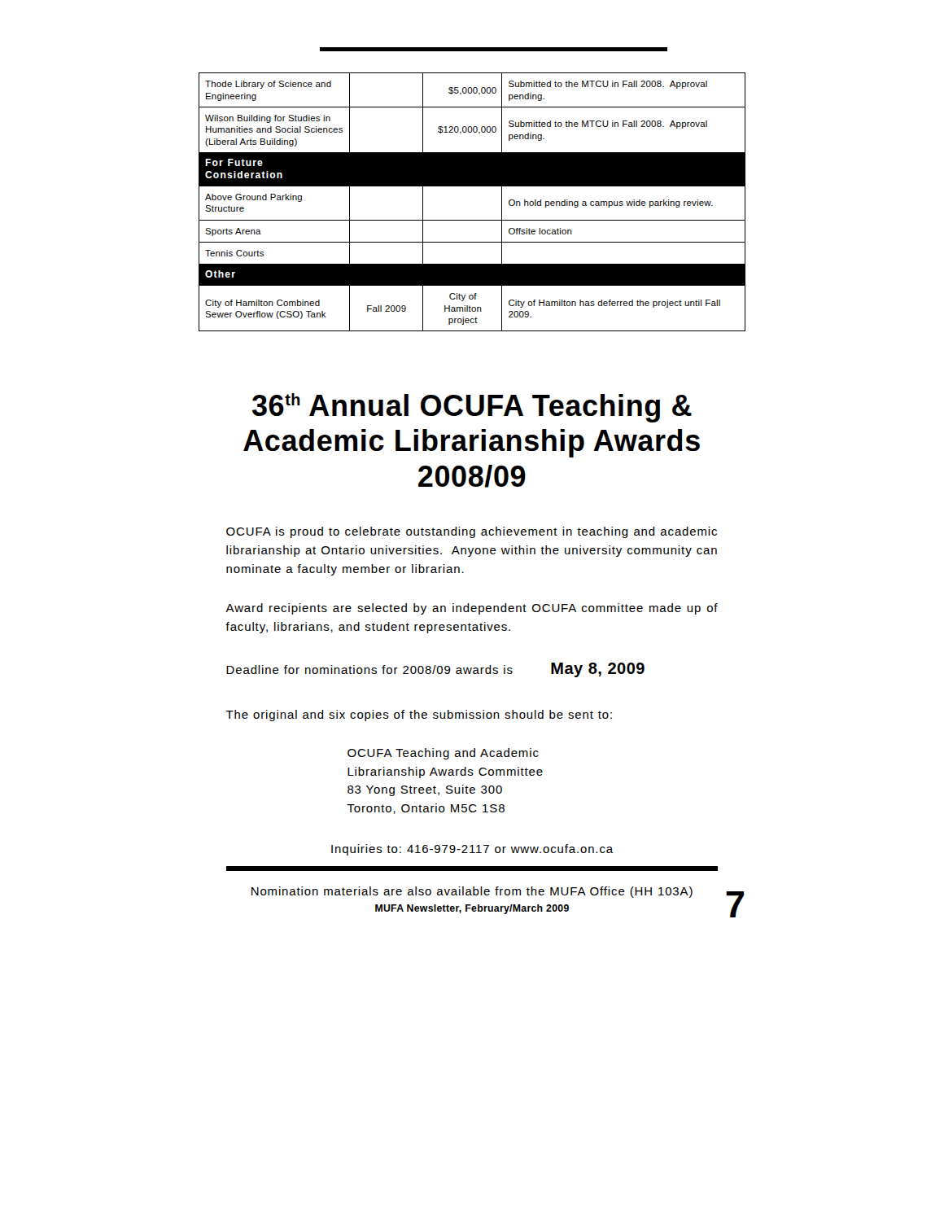| Thode Library of Science and Engineering | | $5,000,000 | Submitted to the MTCU in Fall 2008. Approval pending. |
| Wilson Building for Studies in Humanities and Social Sciences (Liberal Arts Building) | | $120,000,000 | Submitted to the MTCU in Fall 2008. Approval pending. |
| For Future Consideration | | | |
| Above Ground Parking Structure | | | On hold pending a campus wide parking review. |
| Sports Arena | | | Offsite location |
| Tennis Courts | | | |
| Other | | | |
| City of Hamilton Combined Sewer Overflow (CSO) Tank | Fall 2009 | City of Hamilton project | City of Hamilton has deferred the project until Fall 2009. |
36th Annual OCUFA Teaching & Academic Librarianship Awards 2008/09
OCUFA is proud to celebrate outstanding achievement in teaching and academic librarianship at Ontario universities. Anyone within the university community can nominate a faculty member or librarian.
Award recipients are selected by an independent OCUFA committee made up of faculty, librarians, and student representatives.
Deadline for nominations for 2008/09 awards is May 8, 2009
The original and six copies of the submission should be sent to:
OCUFA Teaching and Academic
Librarianship Awards Committee
83 Yong Street, Suite 300
Toronto, Ontario M5C 1S8
Inquiries to: 416-979-2117 or www.ocufa.on.ca
Nomination materials are also available from the MUFA Office (HH 103A)
MUFA Newsletter, February/March 2009
7